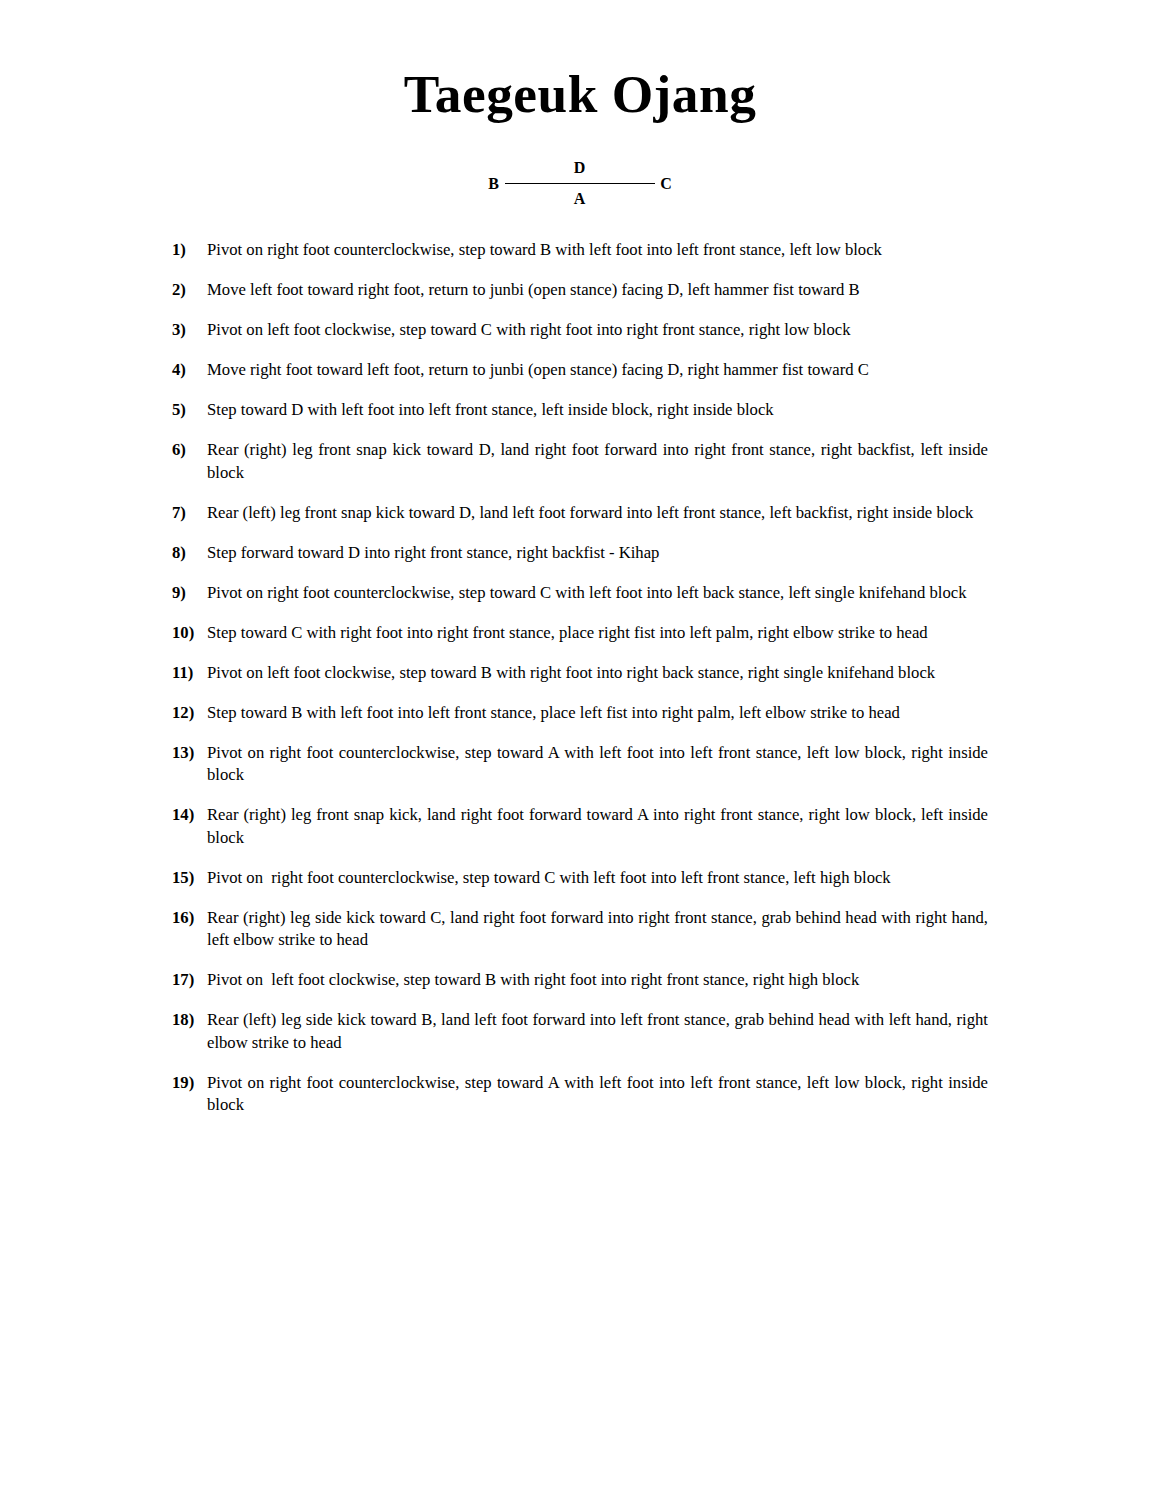Taegeuk Ojang
B D A C
1) Pivot on right foot counterclockwise, step toward B with left foot into left front stance, left low block
2) Move left foot toward right foot, return to junbi (open stance) facing D, left hammer fist toward B
3) Pivot on left foot clockwise, step toward C with right foot into right front stance, right low block
4) Move right foot toward left foot, return to junbi (open stance) facing D, right hammer fist toward C
5) Step toward D with left foot into left front stance, left inside block, right inside block
6) Rear (right) leg front snap kick toward D, land right foot forward into right front stance, right backfist, left inside block
7) Rear (left) leg front snap kick toward D, land left foot forward into left front stance, left backfist, right inside block
8) Step forward toward D into right front stance, right backfist - Kihap
9) Pivot on right foot counterclockwise, step toward C with left foot into left back stance, left single knifehand block
10) Step toward C with right foot into right front stance, place right fist into left palm, right elbow strike to head
11) Pivot on left foot clockwise, step toward B with right foot into right back stance, right single knifehand block
12) Step toward B with left foot into left front stance, place left fist into right palm, left elbow strike to head
13) Pivot on right foot counterclockwise, step toward A with left foot into left front stance, left low block, right inside block
14) Rear (right) leg front snap kick, land right foot forward toward A into right front stance, right low block, left inside block
15) Pivot on right foot counterclockwise, step toward C with left foot into left front stance, left high block
16) Rear (right) leg side kick toward C, land right foot forward into right front stance, grab behind head with right hand, left elbow strike to head
17) Pivot on left foot clockwise, step toward B with right foot into right front stance, right high block
18) Rear (left) leg side kick toward B, land left foot forward into left front stance, grab behind head with left hand, right elbow strike to head
19) Pivot on right foot counterclockwise, step toward A with left foot into left front stance, left low block, right inside block